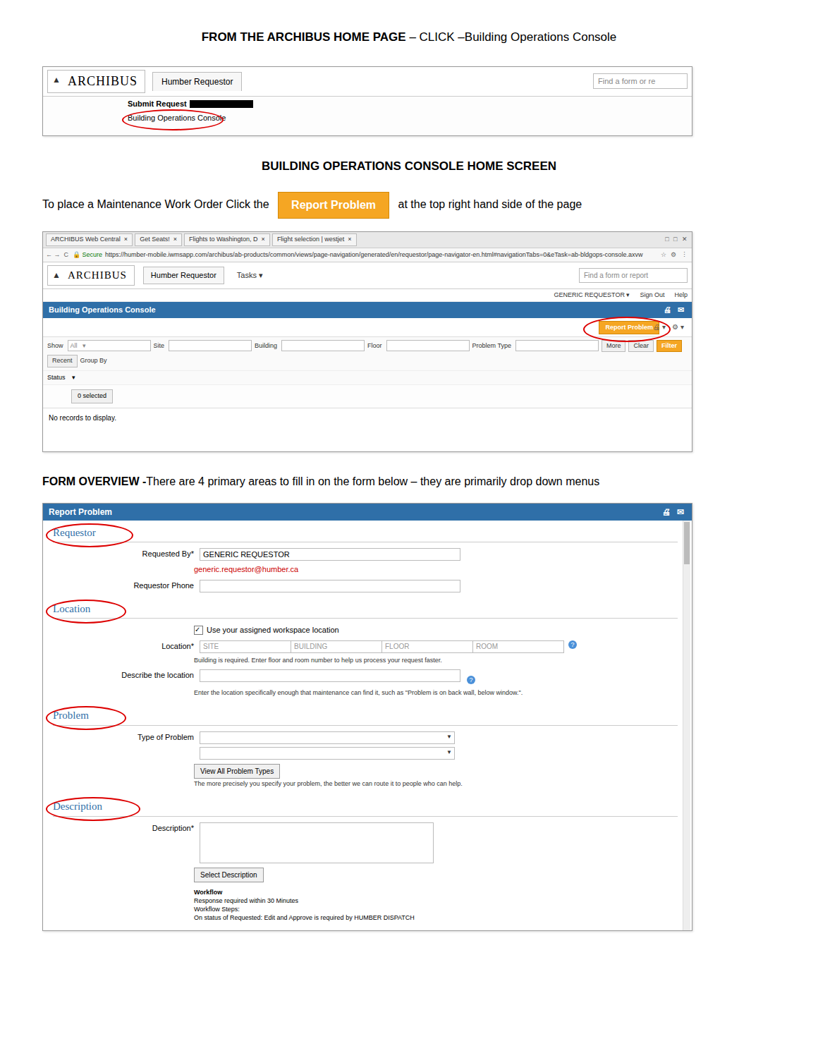FROM THE ARCHIBUS HOME PAGE – CLICK –Building Operations Console
ARCHIBUS
Humber Requestor
Find a form or re
Submit Request
Building Operations Console
BUILDING OPERATIONS CONSOLE HOME SCREEN
To place a Maintenance Work Order Click the Report Problem at the top right hand side of the page
ARCHIBUS Web Central ×
Get Seats! ×
Flights to Washington, D ×
Flight selection | westjet ×
□ □ ✕
← → C 🔒 Secure https://humber-mobile.iwmsapp.com/archibus/ab-products/common/views/page-navigation/generated/en/requestor/page-navigator-en.html#navigationTabs=0&eTask=ab-bldgops-console.axvw ☆ ⚙ ⋮
ARCHIBUS
Humber Requestor
Tasks ▾
Find a form or report
GENERIC REQUESTOR ▾ Sign Out Help
Building Operations Console 🖨 ✉
Report Problem
🖨▾ ⚙▾
Show All ▾ Site Building Floor Problem Type More Clear Filter Recent Group By
Status ▾
0 selected
No records to display.
FORM OVERVIEW -There are 4 primary areas to fill in on the form below – they are primarily drop down menus
Report Problem 🖨 ✉
Requestor
Requested By*
GENERIC REQUESTOR
generic.requestor@humber.ca
Requestor Phone
Location
Use your assigned workspace location
Location*
SITE BUILDING FLOOR ROOM ?
Building is required. Enter floor and room number to help us process your request faster.
Describe the location
?
Enter the location specifically enough that maintenance can find it, such as "Problem is on back wall, below window.".
Problem
Type of Problem
View All Problem Types
The more precisely you specify your problem, the better we can route it to people who can help.
Description
Description*
Select Description
Workflow
Response required within 30 Minutes
Workflow Steps:
On status of Requested: Edit and Approve is required by HUMBER DISPATCH